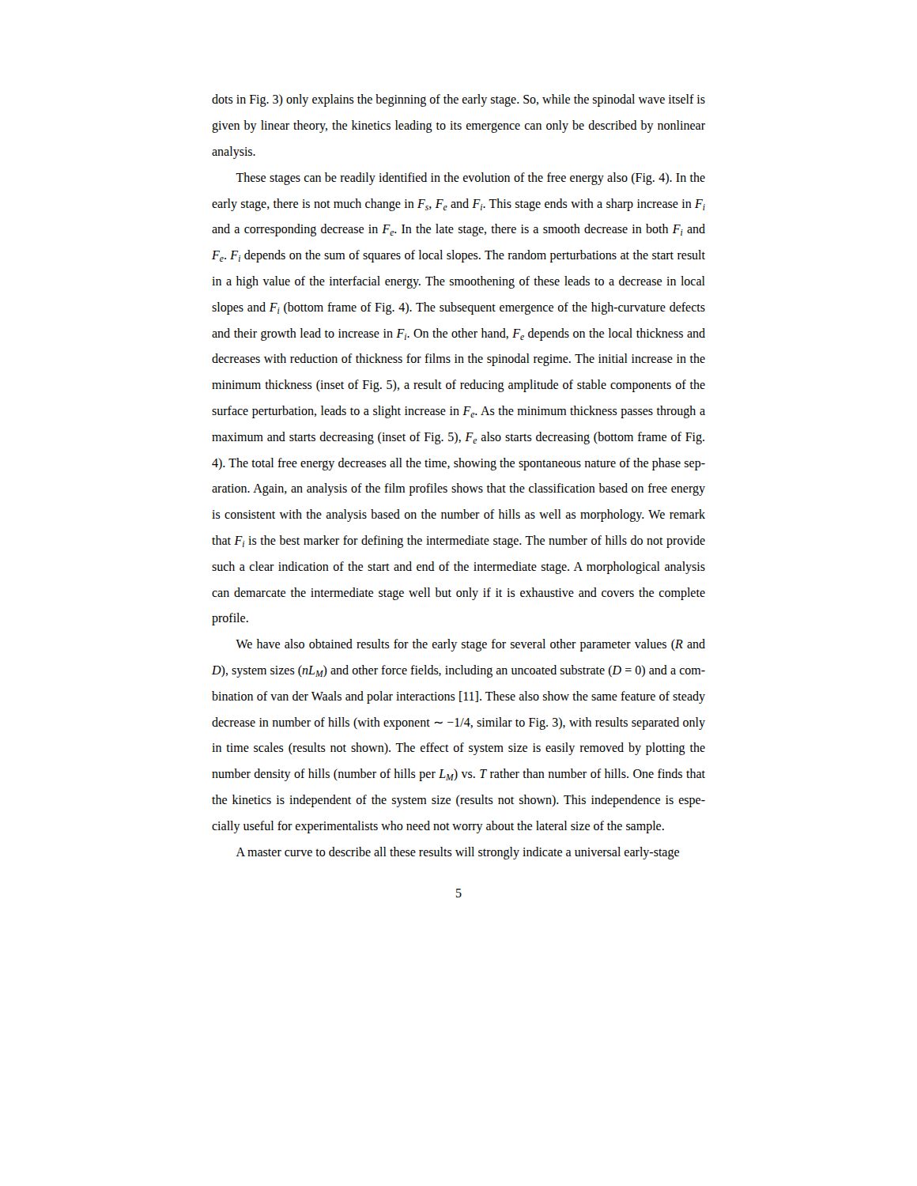dots in Fig. 3) only explains the beginning of the early stage. So, while the spinodal wave itself is given by linear theory, the kinetics leading to its emergence can only be described by nonlinear analysis.
These stages can be readily identified in the evolution of the free energy also (Fig. 4). In the early stage, there is not much change in Fs, Fe and Fi. This stage ends with a sharp increase in Fi and a corresponding decrease in Fe. In the late stage, there is a smooth decrease in both Fi and Fe. Fi depends on the sum of squares of local slopes. The random perturbations at the start result in a high value of the interfacial energy. The smoothening of these leads to a decrease in local slopes and Fi (bottom frame of Fig. 4). The subsequent emergence of the high-curvature defects and their growth lead to increase in Fi. On the other hand, Fe depends on the local thickness and decreases with reduction of thickness for films in the spinodal regime. The initial increase in the minimum thickness (inset of Fig. 5), a result of reducing amplitude of stable components of the surface perturbation, leads to a slight increase in Fe. As the minimum thickness passes through a maximum and starts decreasing (inset of Fig. 5), Fe also starts decreasing (bottom frame of Fig. 4). The total free energy decreases all the time, showing the spontaneous nature of the phase separation. Again, an analysis of the film profiles shows that the classification based on free energy is consistent with the analysis based on the number of hills as well as morphology. We remark that Fi is the best marker for defining the intermediate stage. The number of hills do not provide such a clear indication of the start and end of the intermediate stage. A morphological analysis can demarcate the intermediate stage well but only if it is exhaustive and covers the complete profile.
We have also obtained results for the early stage for several other parameter values (R and D), system sizes (nLM) and other force fields, including an uncoated substrate (D = 0) and a combination of van der Waals and polar interactions [11]. These also show the same feature of steady decrease in number of hills (with exponent ∼ −1/4, similar to Fig. 3), with results separated only in time scales (results not shown). The effect of system size is easily removed by plotting the number density of hills (number of hills per LM) vs. T rather than number of hills. One finds that the kinetics is independent of the system size (results not shown). This independence is especially useful for experimentalists who need not worry about the lateral size of the sample.
A master curve to describe all these results will strongly indicate a universal early-stage
5